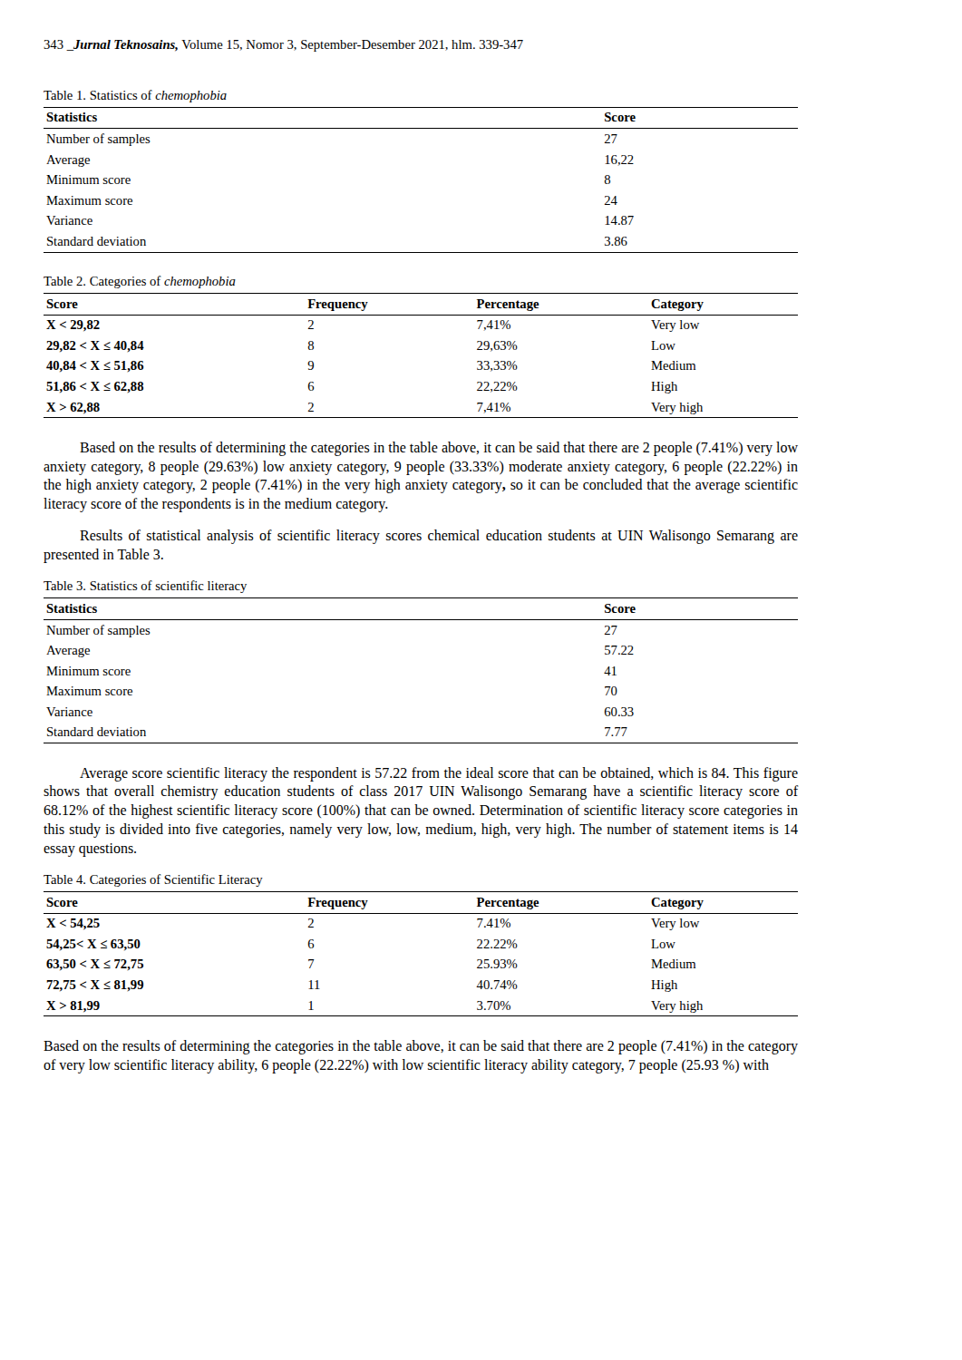343_Jurnal Teknosains, Volume 15, Nomor 3, September-Desember 2021, hlm. 339-347
Table 1. Statistics of chemophobia
| Statistics | Score |
| --- | --- |
| Number of samples | 27 |
| Average | 16,22 |
| Minimum score | 8 |
| Maximum score | 24 |
| Variance | 14.87 |
| Standard deviation | 3.86 |
Table 2. Categories of chemophobia
| Score | Frequency | Percentage | Category |
| --- | --- | --- | --- |
| X < 29,82 | 2 | 7,41% | Very low |
| 29,82 < X ≤ 40,84 | 8 | 29,63% | Low |
| 40,84 < X ≤ 51,86 | 9 | 33,33% | Medium |
| 51,86 < X ≤ 62,88 | 6 | 22,22% | High |
| X > 62,88 | 2 | 7,41% | Very high |
Based on the results of determining the categories in the table above, it can be said that there are 2 people (7.41%) very low anxiety category, 8 people (29.63%) low anxiety category, 9 people (33.33%) moderate anxiety category, 6 people (22.22%) in the high anxiety category, 2 people (7.41%) in the very high anxiety category, so it can be concluded that the average scientific literacy score of the respondents is in the medium category.
Results of statistical analysis of scientific literacy scores chemical education students at UIN Walisongo Semarang are presented in Table 3.
Table 3. Statistics of scientific literacy
| Statistics | Score |
| --- | --- |
| Number of samples | 27 |
| Average | 57.22 |
| Minimum score | 41 |
| Maximum score | 70 |
| Variance | 60.33 |
| Standard deviation | 7.77 |
Average score scientific literacy the respondent is 57.22 from the ideal score that can be obtained, which is 84. This figure shows that overall chemistry education students of class 2017 UIN Walisongo Semarang have a scientific literacy score of 68.12% of the highest scientific literacy score (100%) that can be owned. Determination of scientific literacy score categories in this study is divided into five categories, namely very low, low, medium, high, very high. The number of statement items is 14 essay questions.
Table 4. Categories of Scientific Literacy
| Score | Frequency | Percentage | Category |
| --- | --- | --- | --- |
| X < 54,25 | 2 | 7.41% | Very low |
| 54,25< X ≤ 63,50 | 6 | 22.22% | Low |
| 63,50 < X ≤ 72,75 | 7 | 25.93% | Medium |
| 72,75 < X ≤ 81,99 | 11 | 40.74% | High |
| X > 81,99 | 1 | 3.70% | Very high |
Based on the results of determining the categories in the table above, it can be said that there are 2 people (7.41%) in the category of very low scientific literacy ability, 6 people (22.22%) with low scientific literacy ability category, 7 people (25.93 %) with